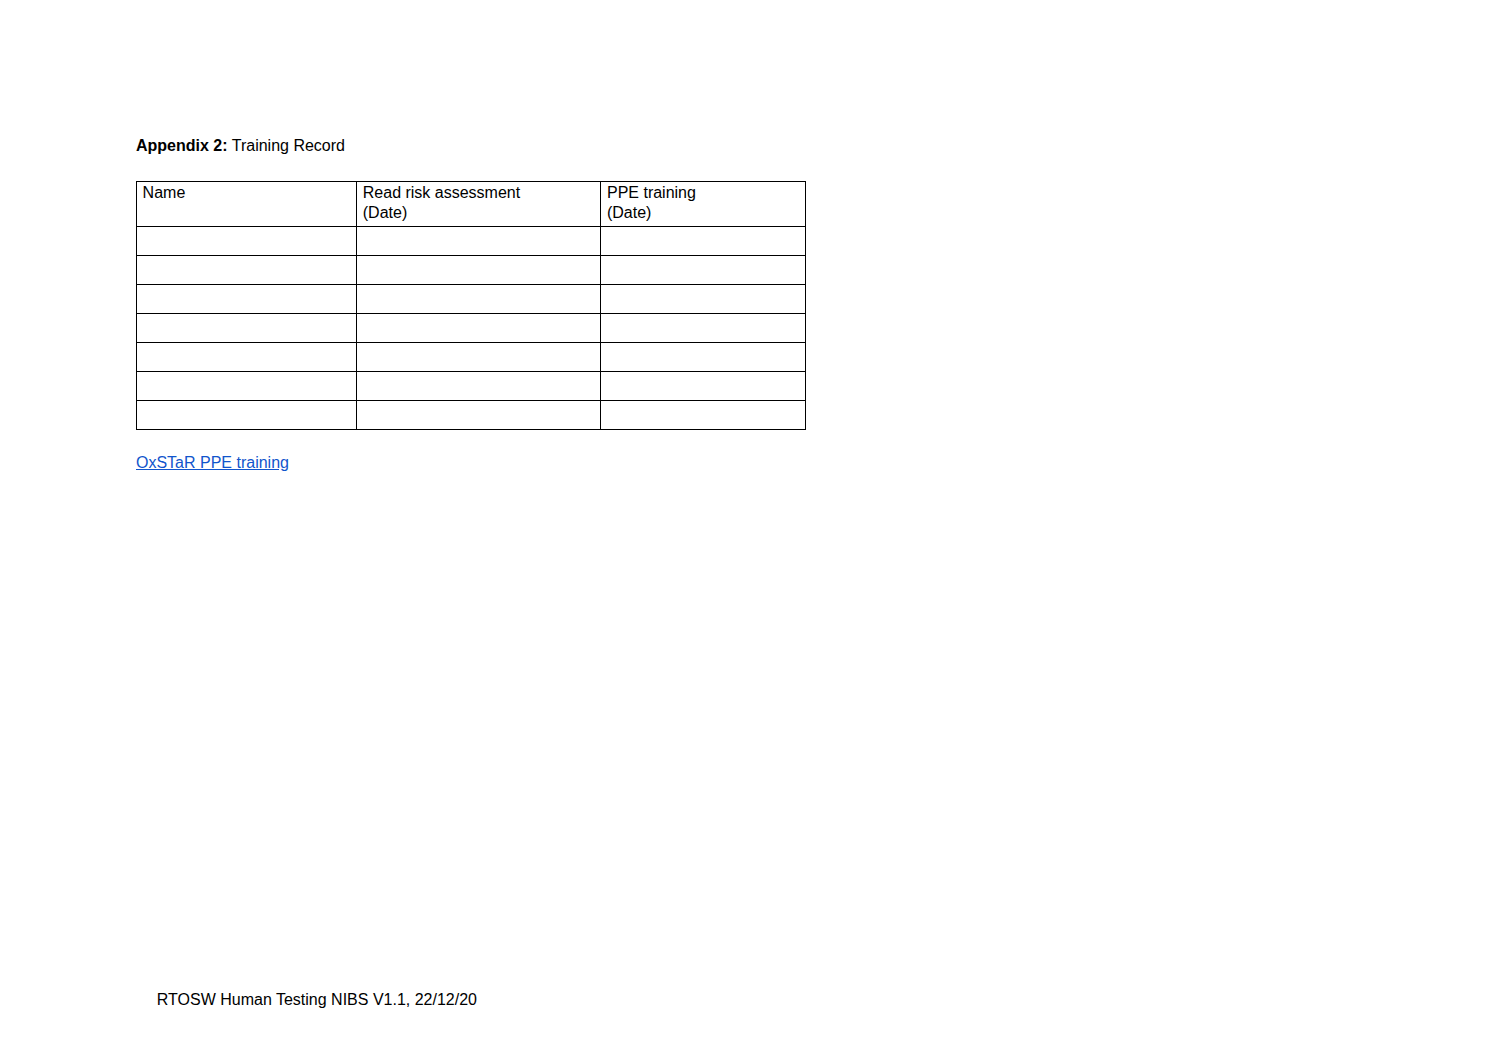Appendix 2: Training Record
| Name | Read risk assessment (Date) | PPE training (Date) |
OxSTaR PPE training
RTOSW Human Testing NIBS V1.1, 22/12/20